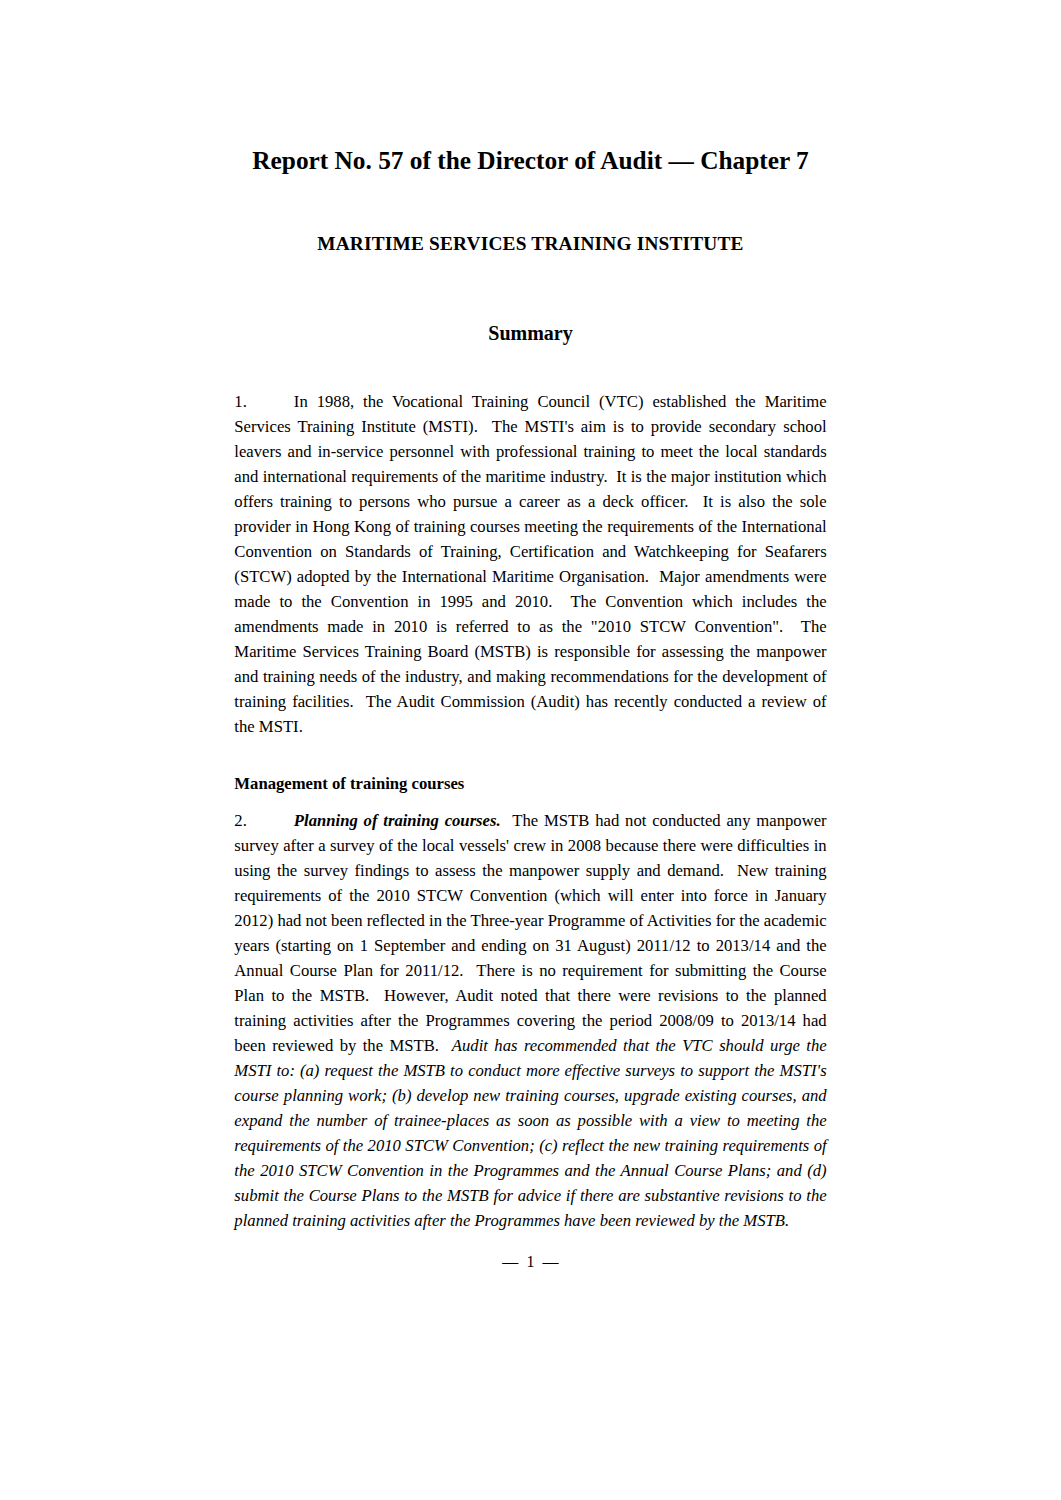Report No. 57 of the Director of Audit — Chapter 7
MARITIME SERVICES TRAINING INSTITUTE
Summary
1. In 1988, the Vocational Training Council (VTC) established the Maritime Services Training Institute (MSTI). The MSTI's aim is to provide secondary school leavers and in-service personnel with professional training to meet the local standards and international requirements of the maritime industry. It is the major institution which offers training to persons who pursue a career as a deck officer. It is also the sole provider in Hong Kong of training courses meeting the requirements of the International Convention on Standards of Training, Certification and Watchkeeping for Seafarers (STCW) adopted by the International Maritime Organisation. Major amendments were made to the Convention in 1995 and 2010. The Convention which includes the amendments made in 2010 is referred to as the "2010 STCW Convention". The Maritime Services Training Board (MSTB) is responsible for assessing the manpower and training needs of the industry, and making recommendations for the development of training facilities. The Audit Commission (Audit) has recently conducted a review of the MSTI.
Management of training courses
2. Planning of training courses. The MSTB had not conducted any manpower survey after a survey of the local vessels' crew in 2008 because there were difficulties in using the survey findings to assess the manpower supply and demand. New training requirements of the 2010 STCW Convention (which will enter into force in January 2012) had not been reflected in the Three-year Programme of Activities for the academic years (starting on 1 September and ending on 31 August) 2011/12 to 2013/14 and the Annual Course Plan for 2011/12. There is no requirement for submitting the Course Plan to the MSTB. However, Audit noted that there were revisions to the planned training activities after the Programmes covering the period 2008/09 to 2013/14 had been reviewed by the MSTB. Audit has recommended that the VTC should urge the MSTI to: (a) request the MSTB to conduct more effective surveys to support the MSTI's course planning work; (b) develop new training courses, upgrade existing courses, and expand the number of trainee-places as soon as possible with a view to meeting the requirements of the 2010 STCW Convention; (c) reflect the new training requirements of the 2010 STCW Convention in the Programmes and the Annual Course Plans; and (d) submit the Course Plans to the MSTB for advice if there are substantive revisions to the planned training activities after the Programmes have been reviewed by the MSTB.
— 1 —